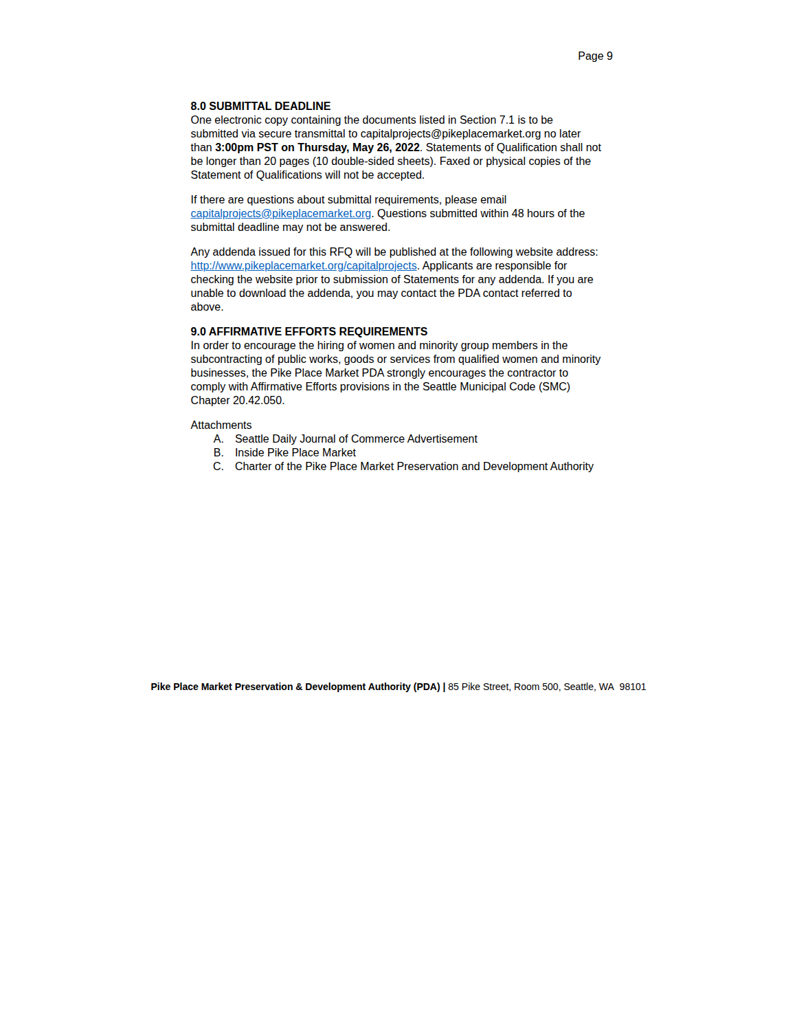Page 9
8.0 SUBMITTAL DEADLINE
One electronic copy containing the documents listed in Section 7.1 is to be submitted via secure transmittal to capitalprojects@pikeplacemarket.org no later than 3:00pm PST on Thursday, May 26, 2022. Statements of Qualification shall not be longer than 20 pages (10 double-sided sheets). Faxed or physical copies of the Statement of Qualifications will not be accepted.
If there are questions about submittal requirements, please email capitalprojects@pikeplacemarket.org. Questions submitted within 48 hours of the submittal deadline may not be answered.
Any addenda issued for this RFQ will be published at the following website address: http://www.pikeplacemarket.org/capitalprojects. Applicants are responsible for checking the website prior to submission of Statements for any addenda. If you are unable to download the addenda, you may contact the PDA contact referred to above.
9.0 AFFIRMATIVE EFFORTS REQUIREMENTS
In order to encourage the hiring of women and minority group members in the subcontracting of public works, goods or services from qualified women and minority businesses, the Pike Place Market PDA strongly encourages the contractor to comply with Affirmative Efforts provisions in the Seattle Municipal Code (SMC) Chapter 20.42.050.
Attachments
Seattle Daily Journal of Commerce Advertisement
Inside Pike Place Market
Charter of the Pike Place Market Preservation and Development Authority
Pike Place Market Preservation & Development Authority (PDA) | 85 Pike Street, Room 500, Seattle, WA 98101